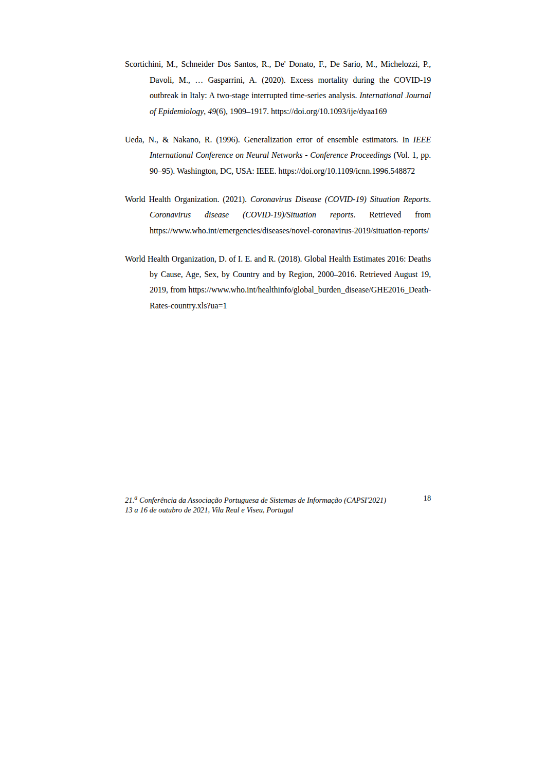Scortichini, M., Schneider Dos Santos, R., De' Donato, F., De Sario, M., Michelozzi, P., Davoli, M., … Gasparrini, A. (2020). Excess mortality during the COVID-19 outbreak in Italy: A two-stage interrupted time-series analysis. International Journal of Epidemiology, 49(6), 1909–1917. https://doi.org/10.1093/ije/dyaa169
Ueda, N., & Nakano, R. (1996). Generalization error of ensemble estimators. In IEEE International Conference on Neural Networks - Conference Proceedings (Vol. 1, pp. 90–95). Washington, DC, USA: IEEE. https://doi.org/10.1109/icnn.1996.548872
World Health Organization. (2021). Coronavirus Disease (COVID-19) Situation Reports. Coronavirus disease (COVID-19)/Situation reports. Retrieved from https://www.who.int/emergencies/diseases/novel-coronavirus-2019/situation-reports/
World Health Organization, D. of I. E. and R. (2018). Global Health Estimates 2016: Deaths by Cause, Age, Sex, by Country and by Region, 2000–2016. Retrieved August 19, 2019, from https://www.who.int/healthinfo/global_burden_disease/GHE2016_Death-Rates-country.xls?ua=1
18 21.a Conferência da Associação Portuguesa de Sistemas de Informação (CAPSI'2021)
13 a 16 de outubro de 2021, Vila Real e Viseu, Portugal